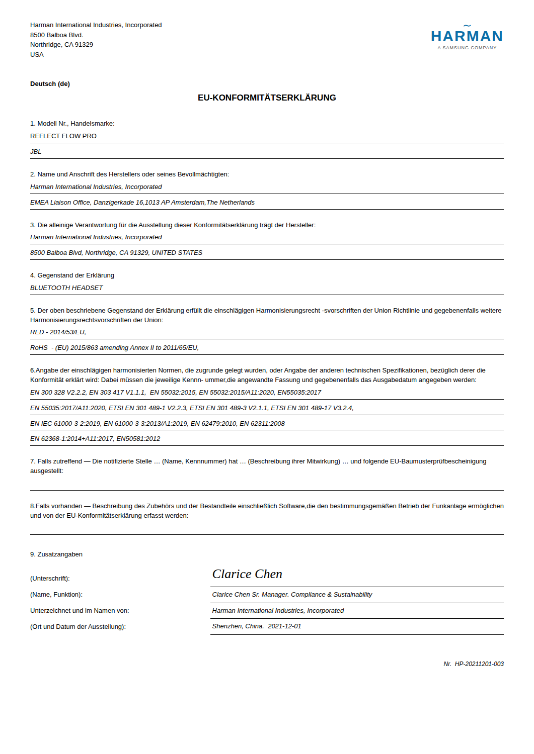Harman International Industries, Incorporated
8500 Balboa Blvd.
Northridge, CA 91329
USA
∼
HARMAN
A SAMSUNG COMPANY
Deutsch (de)
EU-KONFORMITÄTSERKLÄRUNG
1. Modell Nr., Handelsmarke:
REFLECT FLOW PRO
JBL
2. Name und Anschrift des Herstellers oder seines Bevollmächtigten:
Harman International Industries, Incorporated
EMEA Liaison Office, Danzigerkade 16,1013 AP Amsterdam,The Netherlands
3. Die alleinige Verantwortung für die Ausstellung dieser Konformitätserklärung trägt der Hersteller:
Harman International Industries, Incorporated
8500 Balboa Blvd, Northridge, CA 91329, UNITED STATES
4. Gegenstand der Erklärung
BLUETOOTH HEADSET
5. Der oben beschriebene Gegenstand der Erklärung erfüllt die einschlägigen Harmonisierungsrecht -svorschriften der Union Richtlinie und gegebenenfalls weitere Harmonisierungsrechtsvorschriften der Union:
RED - 2014/53/EU,
RoHS - (EU) 2015/863 amending Annex II to 2011/65/EU,
6.Angabe der einschlägigen harmonisierten Normen, die zugrunde gelegt wurden, oder Angabe der anderen technischen Spezifikationen, bezüglich derer die Konformität erklärt wird: Dabei müssen die jeweilige Kennn- ummer,die angewandte Fassung und gegebenenfalls das Ausgabedatum angegeben werden:
EN 300 328 V2.2.2, EN 303 417 V1.1.1, EN 55032:2015, EN 55032:2015/A11:2020, EN55035:2017
EN 55035:2017/A11:2020, ETSI EN 301 489-1 V2.2.3, ETSI EN 301 489-3 V2.1.1, ETSI EN 301 489-17 V3.2.4,
EN IEC 61000-3-2:2019, EN 61000-3-3:2013/A1:2019, EN 62479:2010, EN 62311:2008
EN 62368-1:2014+A11:2017, EN50581:2012
7. Falls zutreffend — Die notifizierte Stelle … (Name, Kennnummer) hat … (Beschreibung ihrer Mitwirkung) … und folgende EU-Baumusterprüfbescheinigung ausgestellt:
8.Falls vorhanden — Beschreibung des Zubehörs und der Bestandteile einschließlich Software,die den bestimmungsgemäßen Betrieb der Funkanlage ermöglichen und von der EU-Konformitätserklärung erfasst werden:
9. Zusatzangaben
| (Unterschrift): | Clarice Chen |
| (Name, Funktion): | Clarice Chen Sr. Manager. Compliance & Sustainability |
| Unterzeichnet und im Namen von: | Harman International Industries, Incorporated |
| (Ort und Datum der Ausstellung): | Shenzhen, China. 2021-12-01 |
Nr. HP-20211201-003